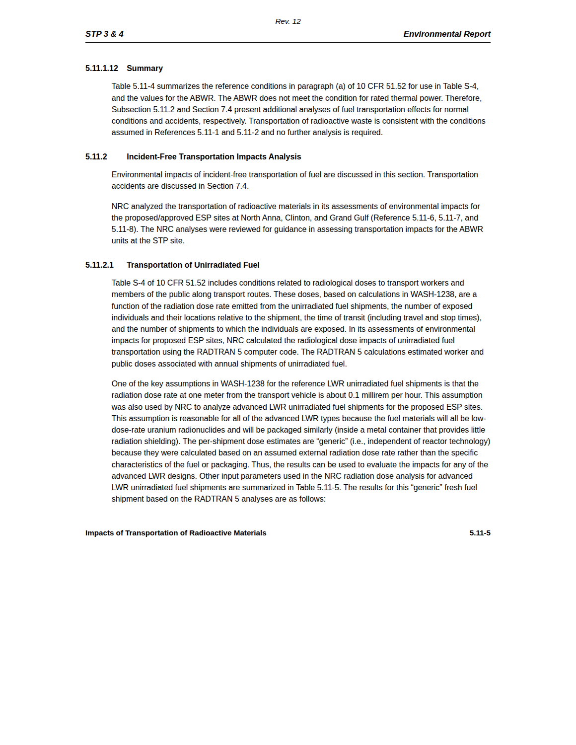Rev. 12
STP 3 & 4
Environmental Report
5.11.1.12 Summary
Table 5.11-4 summarizes the reference conditions in paragraph (a) of 10 CFR 51.52 for use in Table S-4, and the values for the ABWR. The ABWR does not meet the condition for rated thermal power. Therefore, Subsection 5.11.2 and Section 7.4 present additional analyses of fuel transportation effects for normal conditions and accidents, respectively. Transportation of radioactive waste is consistent with the conditions assumed in References 5.11-1 and 5.11-2 and no further analysis is required.
5.11.2 Incident-Free Transportation Impacts Analysis
Environmental impacts of incident-free transportation of fuel are discussed in this section. Transportation accidents are discussed in Section 7.4.
NRC analyzed the transportation of radioactive materials in its assessments of environmental impacts for the proposed/approved ESP sites at North Anna, Clinton, and Grand Gulf (Reference 5.11-6, 5.11-7, and 5.11-8). The NRC analyses were reviewed for guidance in assessing transportation impacts for the ABWR units at the STP site.
5.11.2.1 Transportation of Unirradiated Fuel
Table S-4 of 10 CFR 51.52 includes conditions related to radiological doses to transport workers and members of the public along transport routes. These doses, based on calculations in WASH-1238, are a function of the radiation dose rate emitted from the unirradiated fuel shipments, the number of exposed individuals and their locations relative to the shipment, the time of transit (including travel and stop times), and the number of shipments to which the individuals are exposed. In its assessments of environmental impacts for proposed ESP sites, NRC calculated the radiological dose impacts of unirradiated fuel transportation using the RADTRAN 5 computer code. The RADTRAN 5 calculations estimated worker and public doses associated with annual shipments of unirradiated fuel.
One of the key assumptions in WASH-1238 for the reference LWR unirradiated fuel shipments is that the radiation dose rate at one meter from the transport vehicle is about 0.1 millirem per hour. This assumption was also used by NRC to analyze advanced LWR unirradiated fuel shipments for the proposed ESP sites. This assumption is reasonable for all of the advanced LWR types because the fuel materials will all be low-dose-rate uranium radionuclides and will be packaged similarly (inside a metal container that provides little radiation shielding). The per-shipment dose estimates are “generic” (i.e., independent of reactor technology) because they were calculated based on an assumed external radiation dose rate rather than the specific characteristics of the fuel or packaging. Thus, the results can be used to evaluate the impacts for any of the advanced LWR designs. Other input parameters used in the NRC radiation dose analysis for advanced LWR unirradiated fuel shipments are summarized in Table 5.11-5. The results for this “generic” fresh fuel shipment based on the RADTRAN 5 analyses are as follows:
Impacts of Transportation of Radioactive Materials
5.11-5